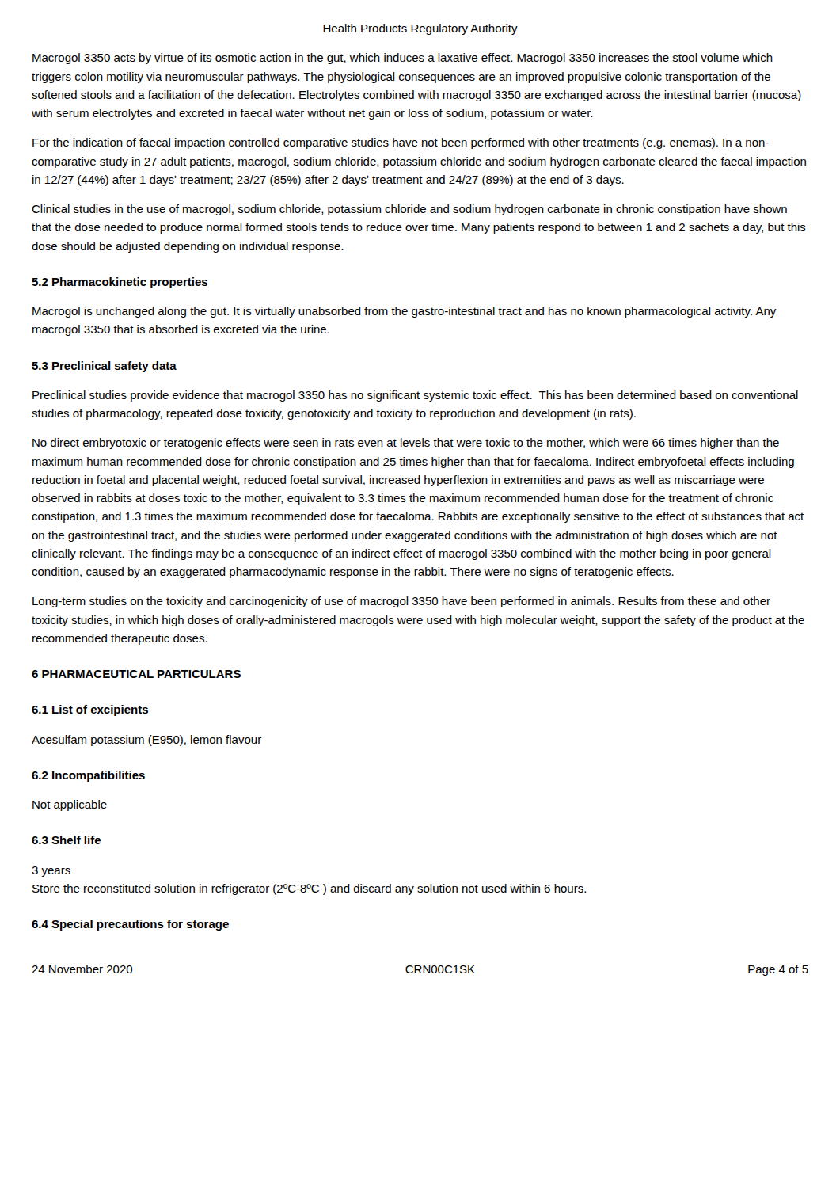Health Products Regulatory Authority
Macrogol 3350 acts by virtue of its osmotic action in the gut, which induces a laxative effect. Macrogol 3350 increases the stool volume which triggers colon motility via neuromuscular pathways. The physiological consequences are an improved propulsive colonic transportation of the softened stools and a facilitation of the defecation. Electrolytes combined with macrogol 3350 are exchanged across the intestinal barrier (mucosa) with serum electrolytes and excreted in faecal water without net gain or loss of sodium, potassium or water.
For the indication of faecal impaction controlled comparative studies have not been performed with other treatments (e.g. enemas). In a non-comparative study in 27 adult patients, macrogol, sodium chloride, potassium chloride and sodium hydrogen carbonate cleared the faecal impaction in 12/27 (44%) after 1 daysʹ treatment; 23/27 (85%) after 2 daysʹ treatment and 24/27 (89%) at the end of 3 days.
Clinical studies in the use of macrogol, sodium chloride, potassium chloride and sodium hydrogen carbonate in chronic constipation have shown that the dose needed to produce normal formed stools tends to reduce over time. Many patients respond to between 1 and 2 sachets a day, but this dose should be adjusted depending on individual response.
5.2 Pharmacokinetic properties
Macrogol is unchanged along the gut. It is virtually unabsorbed from the gastro-intestinal tract and has no known pharmacological activity. Any macrogol 3350 that is absorbed is excreted via the urine.
5.3 Preclinical safety data
Preclinical studies provide evidence that macrogol 3350 has no significant systemic toxic effect. This has been determined based on conventional studies of pharmacology, repeated dose toxicity, genotoxicity and toxicity to reproduction and development (in rats).
No direct embryotoxic or teratogenic effects were seen in rats even at levels that were toxic to the mother, which were 66 times higher than the maximum human recommended dose for chronic constipation and 25 times higher than that for faecaloma. Indirect embryofoetal effects including reduction in foetal and placental weight, reduced foetal survival, increased hyperflexion in extremities and paws as well as miscarriage were observed in rabbits at doses toxic to the mother, equivalent to 3.3 times the maximum recommended human dose for the treatment of chronic constipation, and 1.3 times the maximum recommended dose for faecaloma. Rabbits are exceptionally sensitive to the effect of substances that act on the gastrointestinal tract, and the studies were performed under exaggerated conditions with the administration of high doses which are not clinically relevant. The findings may be a consequence of an indirect effect of macrogol 3350 combined with the mother being in poor general condition, caused by an exaggerated pharmacodynamic response in the rabbit. There were no signs of teratogenic effects.
Long-term studies on the toxicity and carcinogenicity of use of macrogol 3350 have been performed in animals. Results from these and other toxicity studies, in which high doses of orally-administered macrogols were used with high molecular weight, support the safety of the product at the recommended therapeutic doses.
6 PHARMACEUTICAL PARTICULARS
6.1 List of excipients
Acesulfam potassium (E950), lemon flavour
6.2 Incompatibilities
Not applicable
6.3 Shelf life
3 years
Store the reconstituted solution in refrigerator (2ºC-8ºC ) and discard any solution not used within 6 hours.
6.4 Special precautions for storage
24 November 2020 CRN00C1SK Page 4 of 5